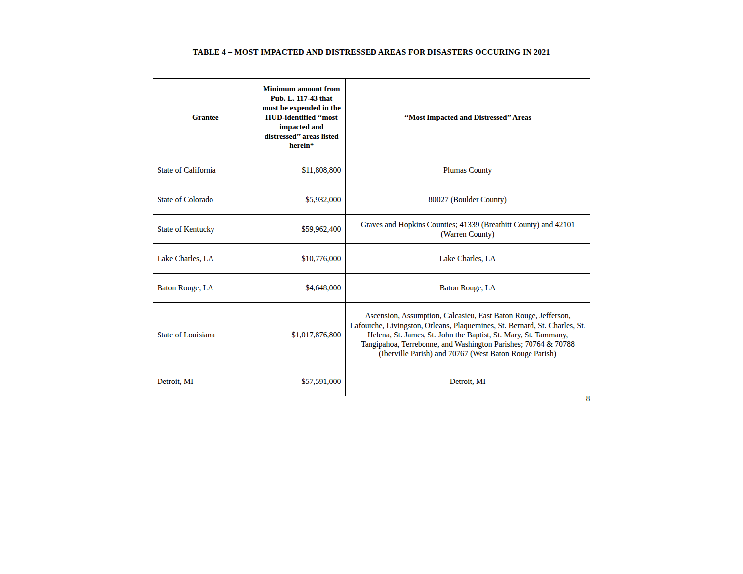Table 4 – Most Impacted and Distressed Areas for Disasters Occuring in 2021
| Grantee | Minimum amount from Pub. L. 117-43 that must be expended in the HUD-identified ‘‘most impacted and distressed’’ areas listed herein* | ‘‘Most Impacted and Distressed’’ Areas |
| --- | --- | --- |
| State of California | $11,808,800 | Plumas County |
| State of Colorado | $5,932,000 | 80027 (Boulder County) |
| State of Kentucky | $59,962,400 | Graves and Hopkins Counties; 41339 (Breathitt County) and 42101 (Warren County) |
| Lake Charles, LA | $10,776,000 | Lake Charles, LA |
| Baton Rouge, LA | $4,648,000 | Baton Rouge, LA |
| State of Louisiana | $1,017,876,800 | Ascension, Assumption, Calcasieu, East Baton Rouge, Jefferson, Lafourche, Livingston, Orleans, Plaquemines, St. Bernard, St. Charles, St. Helena, St. James, St. John the Baptist, St. Mary, St. Tammany, Tangipahoa, Terrebonne, and Washington Parishes; 70764 & 70788 (Iberville Parish) and 70767 (West Baton Rouge Parish) |
| Detroit, MI | $57,591,000 | Detroit, MI |
8